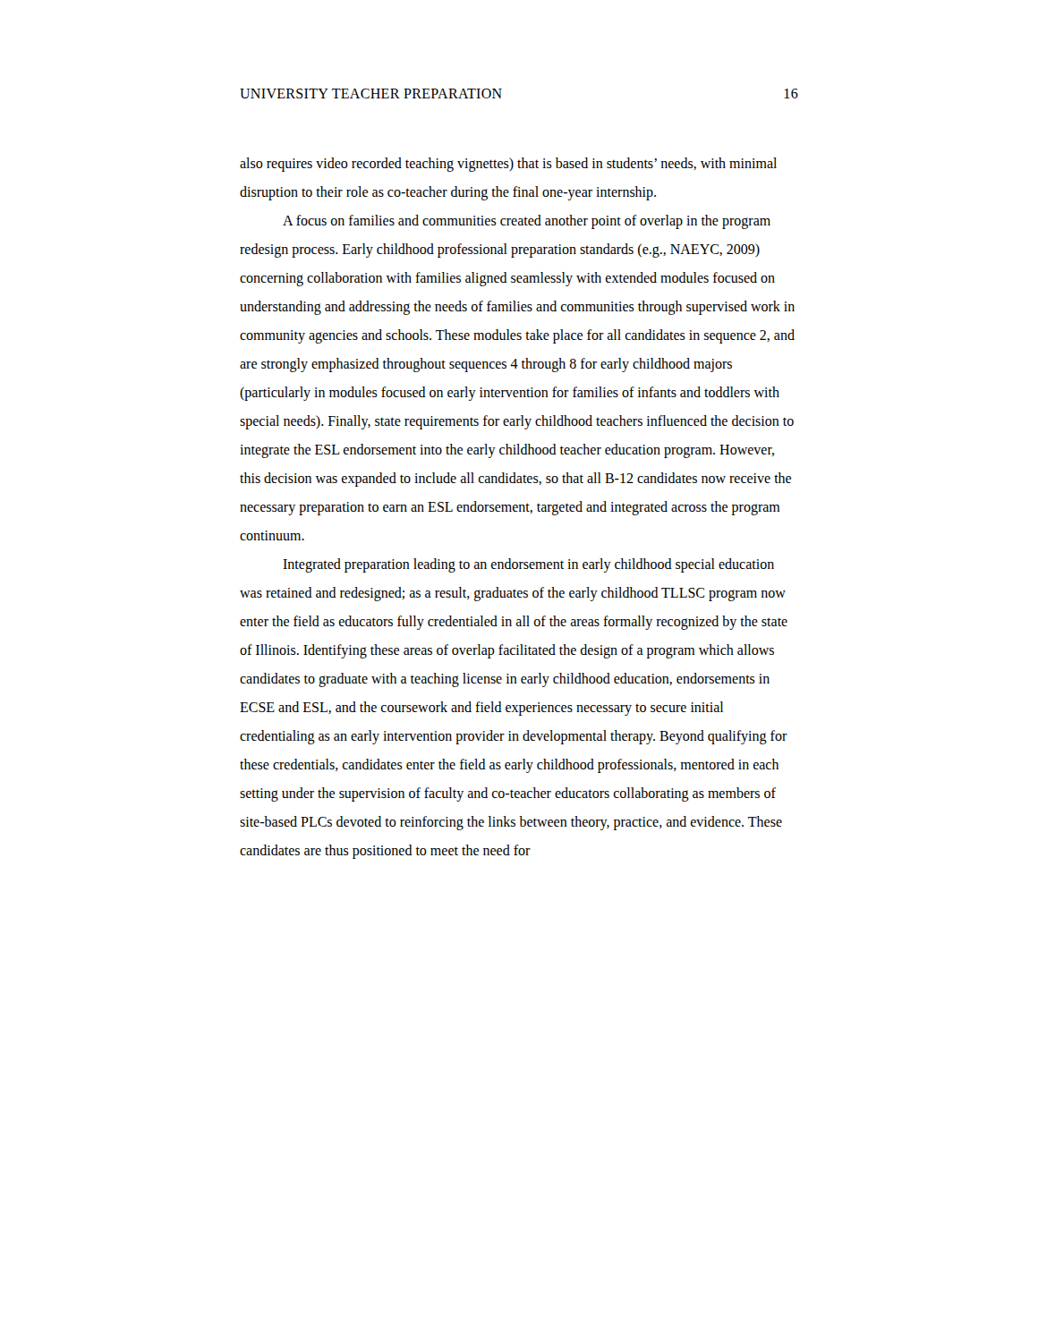University Teacher Preparation 16
also requires video recorded teaching vignettes) that is based in students’ needs, with minimal disruption to their role as co-teacher during the final one-year internship.
A focus on families and communities created another point of overlap in the program redesign process. Early childhood professional preparation standards (e.g., NAEYC, 2009) concerning collaboration with families aligned seamlessly with extended modules focused on understanding and addressing the needs of families and communities through supervised work in community agencies and schools. These modules take place for all candidates in sequence 2, and are strongly emphasized throughout sequences 4 through 8 for early childhood majors (particularly in modules focused on early intervention for families of infants and toddlers with special needs). Finally, state requirements for early childhood teachers influenced the decision to integrate the ESL endorsement into the early childhood teacher education program. However, this decision was expanded to include all candidates, so that all B-12 candidates now receive the necessary preparation to earn an ESL endorsement, targeted and integrated across the program continuum.
Integrated preparation leading to an endorsement in early childhood special education was retained and redesigned; as a result, graduates of the early childhood TLLSC program now enter the field as educators fully credentialed in all of the areas formally recognized by the state of Illinois. Identifying these areas of overlap facilitated the design of a program which allows candidates to graduate with a teaching license in early childhood education, endorsements in ECSE and ESL, and the coursework and field experiences necessary to secure initial credentialing as an early intervention provider in developmental therapy. Beyond qualifying for these credentials, candidates enter the field as early childhood professionals, mentored in each setting under the supervision of faculty and co-teacher educators collaborating as members of site-based PLCs devoted to reinforcing the links between theory, practice, and evidence. These candidates are thus positioned to meet the need for